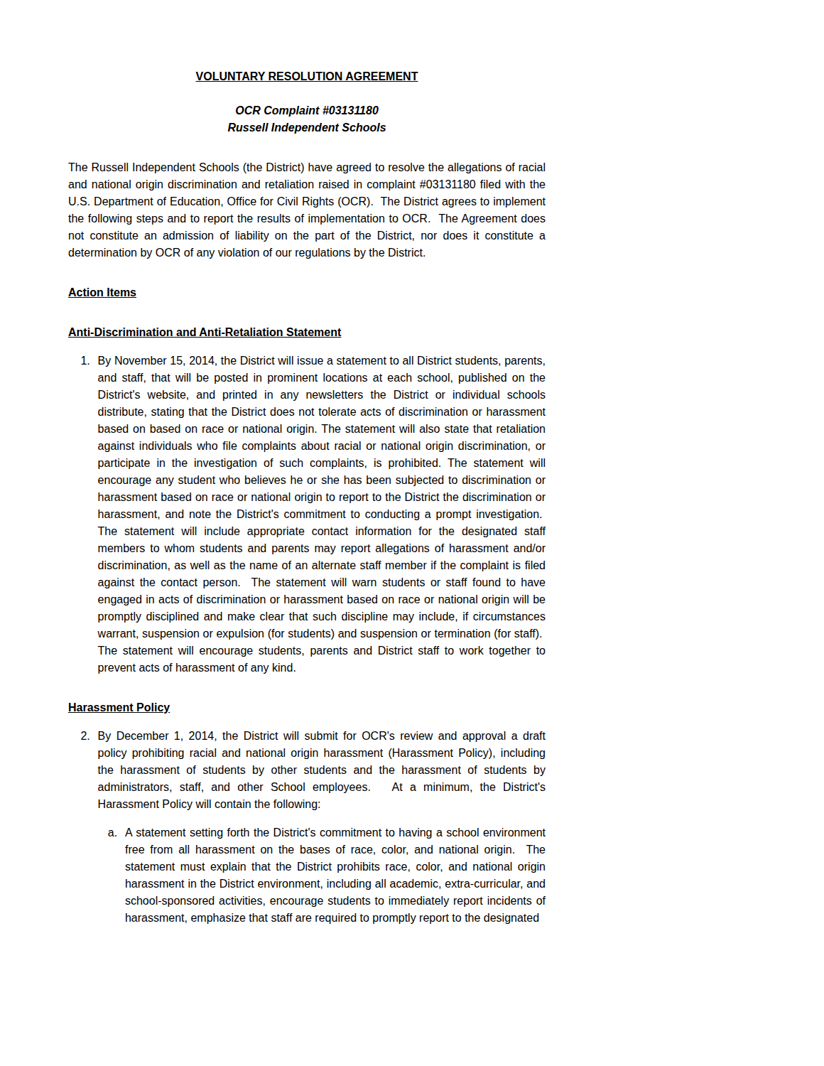VOLUNTARY RESOLUTION AGREEMENT
OCR Complaint #03131180 Russell Independent Schools
The Russell Independent Schools (the District) have agreed to resolve the allegations of racial and national origin discrimination and retaliation raised in complaint #03131180 filed with the U.S. Department of Education, Office for Civil Rights (OCR). The District agrees to implement the following steps and to report the results of implementation to OCR. The Agreement does not constitute an admission of liability on the part of the District, nor does it constitute a determination by OCR of any violation of our regulations by the District.
Action Items
Anti-Discrimination and Anti-Retaliation Statement
By November 15, 2014, the District will issue a statement to all District students, parents, and staff, that will be posted in prominent locations at each school, published on the District's website, and printed in any newsletters the District or individual schools distribute, stating that the District does not tolerate acts of discrimination or harassment based on based on race or national origin. The statement will also state that retaliation against individuals who file complaints about racial or national origin discrimination, or participate in the investigation of such complaints, is prohibited. The statement will encourage any student who believes he or she has been subjected to discrimination or harassment based on race or national origin to report to the District the discrimination or harassment, and note the District's commitment to conducting a prompt investigation. The statement will include appropriate contact information for the designated staff members to whom students and parents may report allegations of harassment and/or discrimination, as well as the name of an alternate staff member if the complaint is filed against the contact person. The statement will warn students or staff found to have engaged in acts of discrimination or harassment based on race or national origin will be promptly disciplined and make clear that such discipline may include, if circumstances warrant, suspension or expulsion (for students) and suspension or termination (for staff). The statement will encourage students, parents and District staff to work together to prevent acts of harassment of any kind.
Harassment Policy
By December 1, 2014, the District will submit for OCR's review and approval a draft policy prohibiting racial and national origin harassment (Harassment Policy), including the harassment of students by other students and the harassment of students by administrators, staff, and other School employees. At a minimum, the District's Harassment Policy will contain the following:
A statement setting forth the District's commitment to having a school environment free from all harassment on the bases of race, color, and national origin. The statement must explain that the District prohibits race, color, and national origin harassment in the District environment, including all academic, extra-curricular, and school-sponsored activities, encourage students to immediately report incidents of harassment, emphasize that staff are required to promptly report to the designated